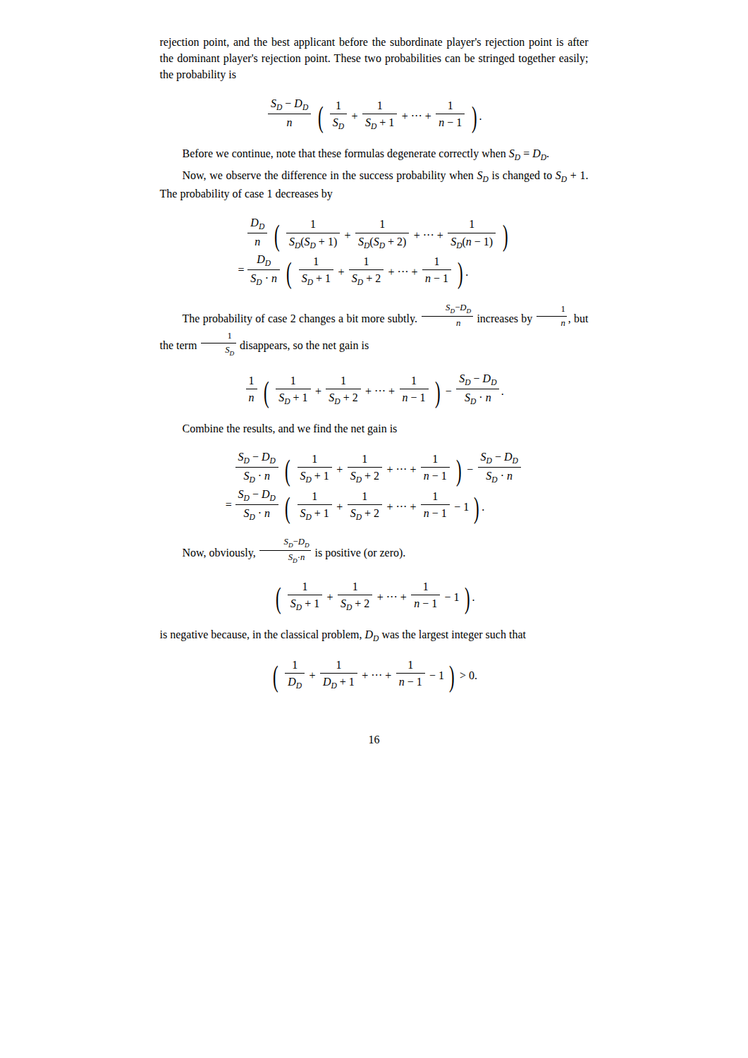rejection point, and the best applicant before the subordinate player's rejection point is after the dominant player's rejection point. These two probabilities can be stringed together easily; the probability is
SD − DD n ( 1 SD + 1 SD + 1 + ··· + 1 n − 1 ).
Before we continue, note that these formulas degenerate correctly when SD = DD.
Now, we observe the difference in the success probability when SD is changed to SD + 1. The probability of case 1 decreases by
DD n ( 1 SD(SD + 1) + 1 SD(SD + 2) + ··· + 1 SD(n − 1) )
=
DD SD · n ( 1 SD + 1 + 1 SD + 2 + ··· + 1 n − 1 ).
The probability of case 2 changes a bit more subtly. SD−DD n increases by 1 n, but the term 1 SD disappears, so the net gain is
1 n ( 1 SD + 1 + 1 SD + 2 + ··· + 1 n − 1 ) − SD − DD SD · n.
Combine the results, and we find the net gain is
SD − DD SD · n ( 1 SD + 1 + 1 SD + 2 + ··· + 1 n − 1 ) − SD − DD SD · n
=
SD − DD SD · n ( 1 SD + 1 + 1 SD + 2 + ··· + 1 n − 1 − 1 ).
Now, obviously, SD−DD SD·n is positive (or zero).
( 1 SD + 1 + 1 SD + 2 + ··· + 1 n − 1 − 1 ).
is negative because, in the classical problem, DD was the largest integer such that
( 1 DD + 1 DD + 1 + ··· + 1 n − 1 − 1 ) > 0.
16